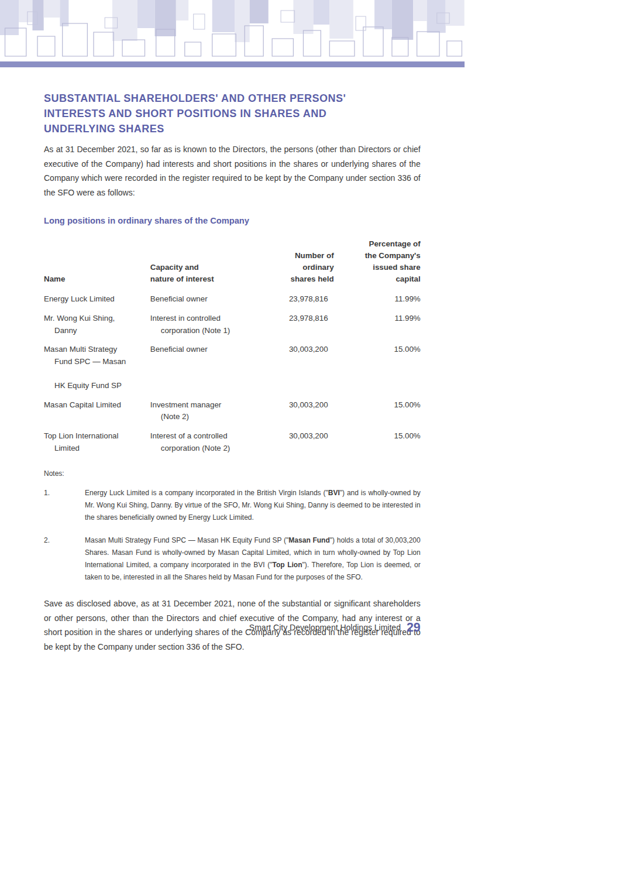SUBSTANTIAL SHAREHOLDERS' AND OTHER PERSONS'
INTERESTS AND SHORT POSITIONS IN SHARES AND
UNDERLYING SHARES
As at 31 December 2021, so far as is known to the Directors, the persons (other than Directors or chief executive of the Company) had interests and short positions in the shares or underlying shares of the Company which were recorded in the register required to be kept by the Company under section 336 of the SFO were as follows:
Long positions in ordinary shares of the Company
| Name | Capacity and nature of interest | Number of ordinary shares held | Percentage of the Company's issued share capital |
| --- | --- | --- | --- |
| Energy Luck Limited | Beneficial owner | 23,978,816 | 11.99% |
| Mr. Wong Kui Shing, Danny | Interest in controlled corporation (Note 1) | 23,978,816 | 11.99% |
| Masan Multi Strategy Fund SPC — Masan HK Equity Fund SP | Beneficial owner | 30,003,200 | 15.00% |
| Masan Capital Limited | Investment manager (Note 2) | 30,003,200 | 15.00% |
| Top Lion International Limited | Interest of a controlled corporation (Note 2) | 30,003,200 | 15.00% |
Notes:
1.
Energy Luck Limited is a company incorporated in the British Virgin Islands ("BVI") and is wholly-owned by Mr. Wong Kui Shing, Danny. By virtue of the SFO, Mr. Wong Kui Shing, Danny is deemed to be interested in the shares beneficially owned by Energy Luck Limited.
2.
Masan Multi Strategy Fund SPC — Masan HK Equity Fund SP ("Masan Fund") holds a total of 30,003,200 Shares. Masan Fund is wholly-owned by Masan Capital Limited, which in turn wholly-owned by Top Lion International Limited, a company incorporated in the BVI ("Top Lion"). Therefore, Top Lion is deemed, or taken to be, interested in all the Shares held by Masan Fund for the purposes of the SFO.
Save as disclosed above, as at 31 December 2021, none of the substantial or significant shareholders or other persons, other than the Directors and chief executive of the Company, had any interest or a short position in the shares or underlying shares of the Company as recorded in the register required to be kept by the Company under section 336 of the SFO.
Smart City Development Holdings Limited29